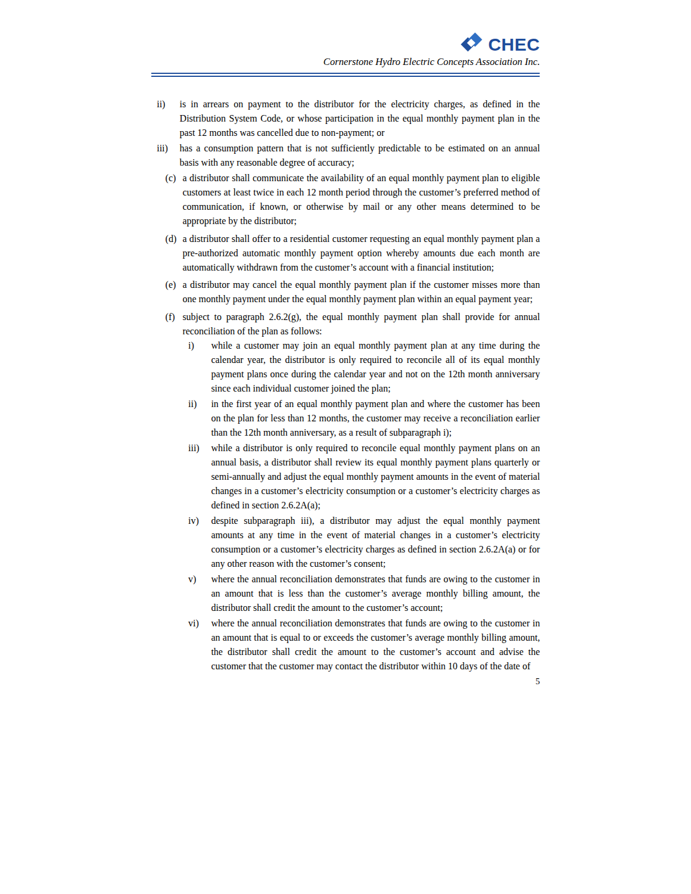CHEC
Cornerstone Hydro Electric Concepts Association Inc.
ii) is in arrears on payment to the distributor for the electricity charges, as defined in the Distribution System Code, or whose participation in the equal monthly payment plan in the past 12 months was cancelled due to non-payment; or
iii) has a consumption pattern that is not sufficiently predictable to be estimated on an annual basis with any reasonable degree of accuracy;
(c) a distributor shall communicate the availability of an equal monthly payment plan to eligible customers at least twice in each 12 month period through the customer’s preferred method of communication, if known, or otherwise by mail or any other means determined to be appropriate by the distributor;
(d) a distributor shall offer to a residential customer requesting an equal monthly payment plan a pre-authorized automatic monthly payment option whereby amounts due each month are automatically withdrawn from the customer’s account with a financial institution;
(e) a distributor may cancel the equal monthly payment plan if the customer misses more than one monthly payment under the equal monthly payment plan within an equal payment year;
(f) subject to paragraph 2.6.2(g), the equal monthly payment plan shall provide for annual reconciliation of the plan as follows:
i) while a customer may join an equal monthly payment plan at any time during the calendar year, the distributor is only required to reconcile all of its equal monthly payment plans once during the calendar year and not on the 12th month anniversary since each individual customer joined the plan;
ii) in the first year of an equal monthly payment plan and where the customer has been on the plan for less than 12 months, the customer may receive a reconciliation earlier than the 12th month anniversary, as a result of subparagraph i);
iii) while a distributor is only required to reconcile equal monthly payment plans on an annual basis, a distributor shall review its equal monthly payment plans quarterly or semi-annually and adjust the equal monthly payment amounts in the event of material changes in a customer’s electricity consumption or a customer’s electricity charges as defined in section 2.6.2A(a);
iv) despite subparagraph iii), a distributor may adjust the equal monthly payment amounts at any time in the event of material changes in a customer’s electricity consumption or a customer’s electricity charges as defined in section 2.6.2A(a) or for any other reason with the customer’s consent;
v) where the annual reconciliation demonstrates that funds are owing to the customer in an amount that is less than the customer’s average monthly billing amount, the distributor shall credit the amount to the customer’s account;
vi) where the annual reconciliation demonstrates that funds are owing to the customer in an amount that is equal to or exceeds the customer’s average monthly billing amount, the distributor shall credit the amount to the customer’s account and advise the customer that the customer may contact the distributor within 10 days of the date of
5